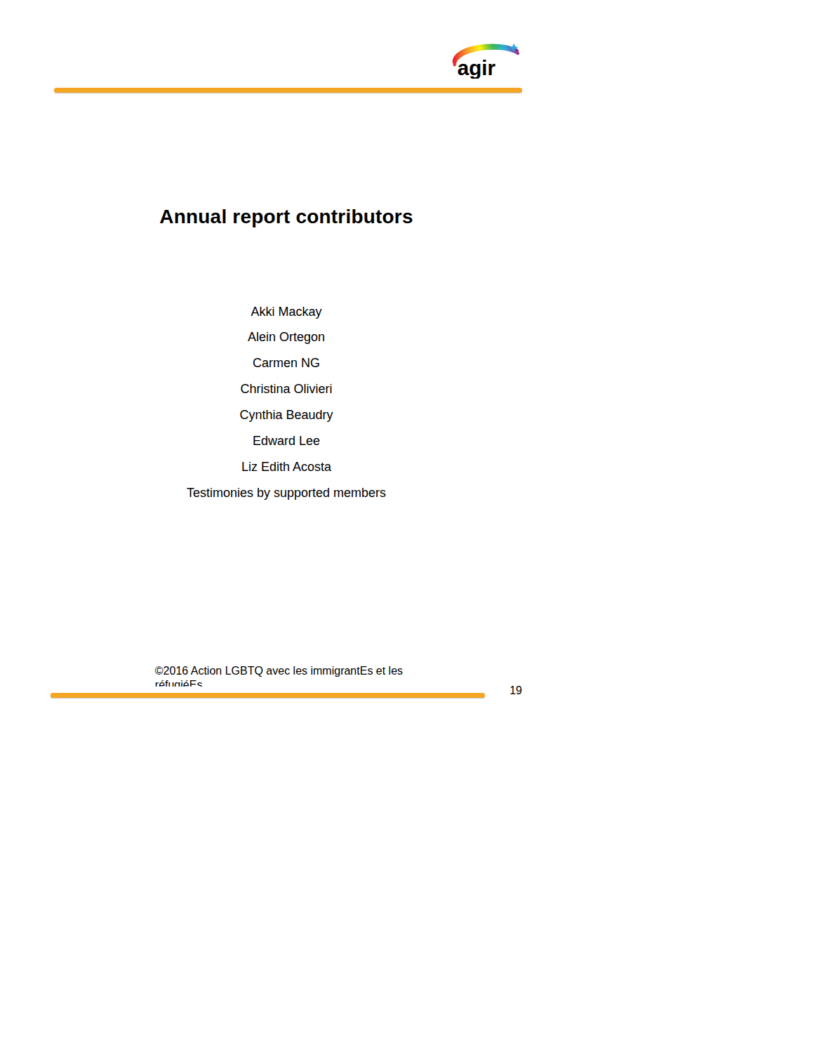agir
Annual report contributors
Akki Mackay
Alein Ortegon
Carmen NG
Christina Olivieri
Cynthia Beaudry
Edward Lee
Liz Edith Acosta
Testimonies by supported members
©2016 Action LGBTQ avec les immigrantEs et les réfugiéEs
19